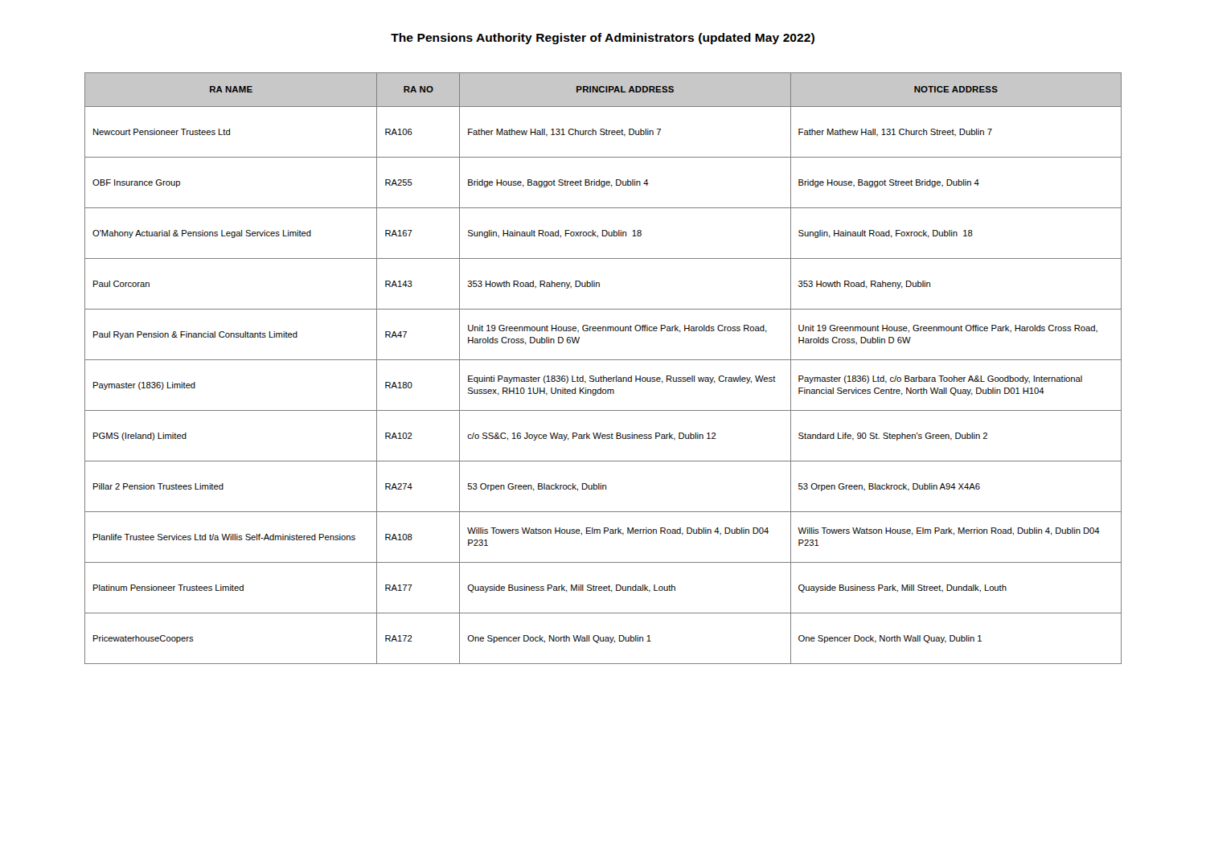The Pensions Authority Register of Administrators (updated May 2022)
| RA NAME | RA NO | PRINCIPAL ADDRESS | NOTICE ADDRESS |
| --- | --- | --- | --- |
| Newcourt Pensioneer Trustees Ltd | RA106 | Father Mathew Hall, 131 Church Street, Dublin 7 | Father Mathew Hall, 131 Church Street, Dublin 7 |
| OBF Insurance Group | RA255 | Bridge House, Baggot Street Bridge, Dublin 4 | Bridge House, Baggot Street Bridge, Dublin 4 |
| O'Mahony Actuarial & Pensions Legal Services Limited | RA167 | Sunglin, Hainault Road, Foxrock, Dublin 18 | Sunglin, Hainault Road, Foxrock, Dublin 18 |
| Paul Corcoran | RA143 | 353 Howth Road, Raheny, Dublin | 353 Howth Road, Raheny, Dublin |
| Paul Ryan Pension & Financial Consultants Limited | RA47 | Unit 19 Greenmount House, Greenmount Office Park, Harolds Cross Road, Harolds Cross, Dublin D 6W | Unit 19 Greenmount House, Greenmount Office Park, Harolds Cross Road, Harolds Cross, Dublin D 6W |
| Paymaster (1836) Limited | RA180 | Equinti Paymaster (1836) Ltd, Sutherland House, Russell way, Crawley, West Sussex, RH10 1UH, United Kingdom | Paymaster (1836) Ltd, c/o Barbara Tooher A&L Goodbody, International Financial Services Centre, North Wall Quay, Dublin D01 H104 |
| PGMS (Ireland) Limited | RA102 | c/o SS&C, 16 Joyce Way, Park West Business Park, Dublin 12 | Standard Life, 90 St. Stephen's Green, Dublin 2 |
| Pillar 2 Pension Trustees Limited | RA274 | 53 Orpen Green, Blackrock, Dublin | 53 Orpen Green, Blackrock, Dublin A94 X4A6 |
| Planlife Trustee Services Ltd t/a Willis Self-Administered Pensions | RA108 | Willis Towers Watson House, Elm Park, Merrion Road, Dublin 4, Dublin D04 P231 | Willis Towers Watson House, Elm Park, Merrion Road, Dublin 4, Dublin D04 P231 |
| Platinum Pensioneer Trustees Limited | RA177 | Quayside Business Park, Mill Street, Dundalk, Louth | Quayside Business Park, Mill Street, Dundalk, Louth |
| PricewaterhouseCoopers | RA172 | One Spencer Dock, North Wall Quay, Dublin 1 | One Spencer Dock, North Wall Quay, Dublin 1 |